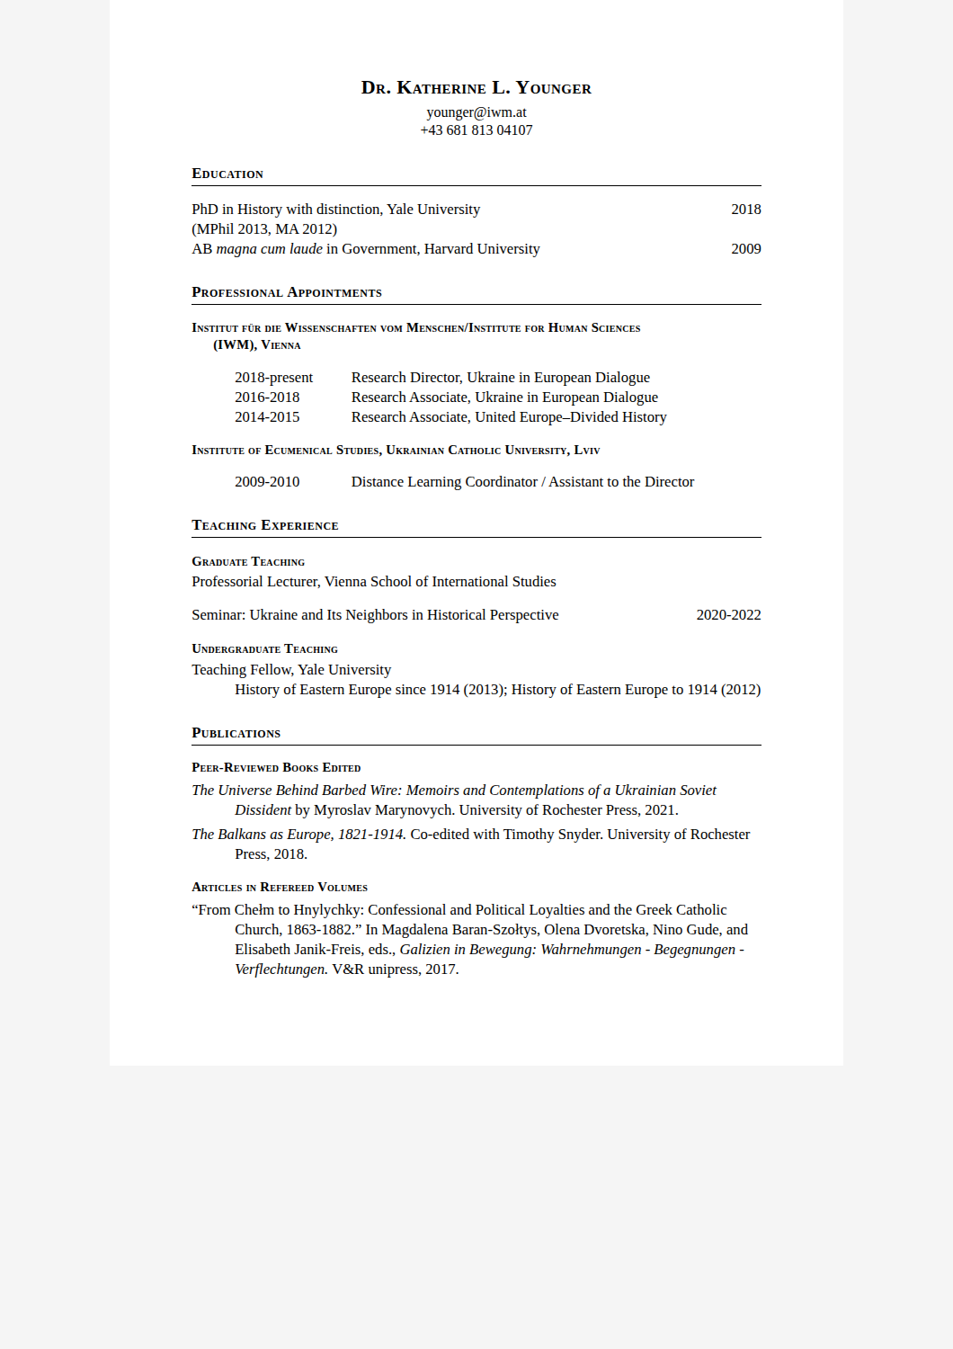Dr. Katherine L. Younger
younger@iwm.at
+43 681 813 04107
Education
| PhD in History with distinction, Yale University | 2018 |
| (MPhil 2013, MA 2012) | |
| AB magna cum laude in Government, Harvard University | 2009 |
Professional Appointments
Institut für die Wissenschaften vom Menschen/Institute for Human Sciences
(IWM), Vienna
| 2018-present | Research Director, Ukraine in European Dialogue |
| 2016-2018 | Research Associate, Ukraine in European Dialogue |
| 2014-2015 | Research Associate, United Europe–Divided History |
Institute of Ecumenical Studies, Ukrainian Catholic University, Lviv
| 2009-2010 | Distance Learning Coordinator / Assistant to the Director |
Teaching Experience
Graduate Teaching
Professorial Lecturer, Vienna School of International Studies
| Seminar: Ukraine and Its Neighbors in Historical Perspective | 2020-2022 |
Undergraduate Teaching
Teaching Fellow, Yale University
History of Eastern Europe since 1914 (2013); History of Eastern Europe to 1914 (2012)
Publications
Peer-Reviewed Books Edited
The Universe Behind Barbed Wire: Memoirs and Contemplations of a Ukrainian Soviet Dissident by Myroslav Marynovych. University of Rochester Press, 2021.
The Balkans as Europe, 1821-1914. Co-edited with Timothy Snyder. University of Rochester Press, 2018.
Articles in Refereed Volumes
“From Chełm to Hnylychky: Confessional and Political Loyalties and the Greek Catholic Church, 1863-1882.” In Magdalena Baran-Szołtys, Olena Dvoretska, Nino Gude, and Elisabeth Janik-Freis, eds., Galizien in Bewegung: Wahrnehmungen - Begegnungen - Verflechtungen. V&R unipress, 2017.